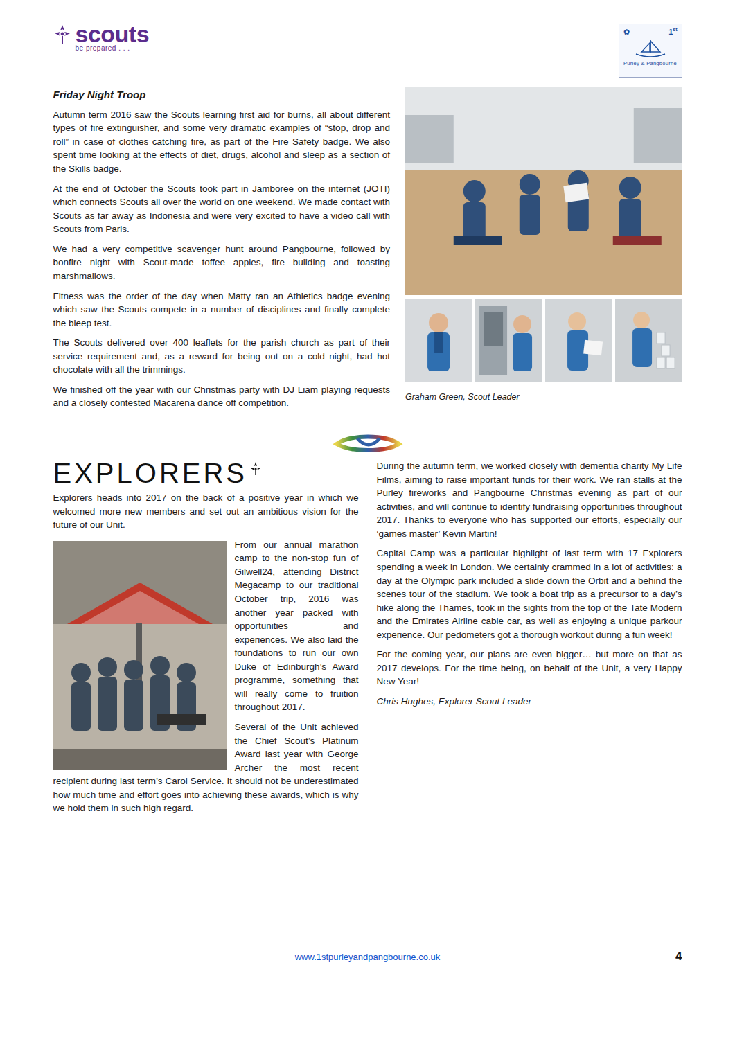scouts
be prepared . . .
✿ 1st
Purley & Pangbourne
Friday Night Troop
Autumn term 2016 saw the Scouts learning first aid for burns, all about different types of fire extinguisher, and some very dramatic examples of “stop, drop and roll” in case of clothes catching fire, as part of the Fire Safety badge. We also spent time looking at the effects of diet, drugs, alcohol and sleep as a section of the Skills badge.
At the end of October the Scouts took part in Jamboree on the internet (JOTI) which connects Scouts all over the world on one weekend. We made contact with Scouts as far away as Indonesia and were very excited to have a video call with Scouts from Paris.
We had a very competitive scavenger hunt around Pangbourne, followed by bonfire night with Scout-made toffee apples, fire building and toasting marshmallows.
Fitness was the order of the day when Matty ran an Athletics badge evening which saw the Scouts compete in a number of disciplines and finally complete the bleep test.
The Scouts delivered over 400 leaflets for the parish church as part of their service requirement and, as a reward for being out on a cold night, had hot chocolate with all the trimmings.
We finished off the year with our Christmas party with DJ Liam playing requests and a closely contested Macarena dance off competition.
Graham Green, Scout Leader
EXPLORERS
Explorers heads into 2017 on the back of a positive year in which we welcomed more new members and set out an ambitious vision for the future of our Unit.
From our annual marathon camp to the non-stop fun of Gilwell24, attending District Megacamp to our traditional October trip, 2016 was another year packed with opportunities and experiences. We also laid the foundations to run our own Duke of Edinburgh’s Award programme, something that will really come to fruition throughout 2017.
Several of the Unit achieved the Chief Scout’s Platinum Award last year with George Archer the most recent recipient during last term’s Carol Service. It should not be underestimated how much time and effort goes into achieving these awards, which is why we hold them in such high regard.
During the autumn term, we worked closely with dementia charity My Life Films, aiming to raise important funds for their work. We ran stalls at the Purley fireworks and Pangbourne Christmas evening as part of our activities, and will continue to identify fundraising opportunities throughout 2017. Thanks to everyone who has supported our efforts, especially our ‘games master’ Kevin Martin!
Capital Camp was a particular highlight of last term with 17 Explorers spending a week in London. We certainly crammed in a lot of activities: a day at the Olympic park included a slide down the Orbit and a behind the scenes tour of the stadium. We took a boat trip as a precursor to a day’s hike along the Thames, took in the sights from the top of the Tate Modern and the Emirates Airline cable car, as well as enjoying a unique parkour experience. Our pedometers got a thorough workout during a fun week!
For the coming year, our plans are even bigger… but more on that as 2017 develops. For the time being, on behalf of the Unit, a very Happy New Year!
Chris Hughes, Explorer Scout Leader
www.1stpurleyandpangbourne.co.uk 4